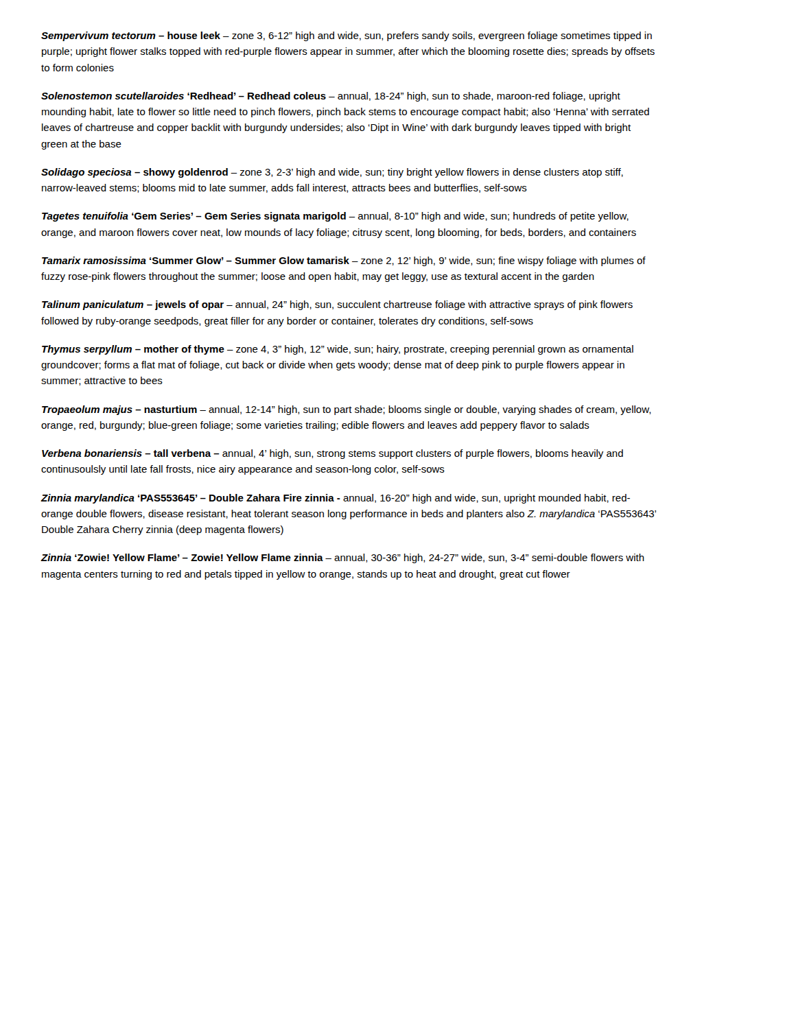Sempervivum tectorum – house leek – zone 3, 6-12” high and wide, sun, prefers sandy soils, evergreen foliage sometimes tipped in purple; upright flower stalks topped with red-purple flowers appear in summer, after which the blooming rosette dies; spreads by offsets to form colonies
Solenostemon scutellaroides ‘Redhead’ – Redhead coleus – annual, 18-24” high, sun to shade, maroon-red foliage, upright mounding habit, late to flower so little need to pinch flowers, pinch back stems to encourage compact habit; also ‘Henna’ with serrated leaves of chartreuse and copper backlit with burgundy undersides; also ‘Dipt in Wine’ with dark burgundy leaves tipped with bright green at the base
Solidago speciosa – showy goldenrod – zone 3, 2-3’ high and wide, sun; tiny bright yellow flowers in dense clusters atop stiff, narrow-leaved stems; blooms mid to late summer, adds fall interest, attracts bees and butterflies, self-sows
Tagetes tenuifolia ‘Gem Series’ – Gem Series signata marigold – annual, 8-10” high and wide, sun; hundreds of petite yellow, orange, and maroon flowers cover neat, low mounds of lacy foliage; citrusy scent, long blooming, for beds, borders, and containers
Tamarix ramosissima ‘Summer Glow’ – Summer Glow tamarisk – zone 2, 12’ high, 9’ wide, sun; fine wispy foliage with plumes of fuzzy rose-pink flowers throughout the summer; loose and open habit, may get leggy, use as textural accent in the garden
Talinum paniculatum – jewels of opar – annual, 24” high, sun, succulent chartreuse foliage with attractive sprays of pink flowers followed by ruby-orange seedpods, great filler for any border or container, tolerates dry conditions, self-sows
Thymus serpyllum – mother of thyme – zone 4, 3” high, 12” wide, sun; hairy, prostrate, creeping perennial grown as ornamental groundcover; forms a flat mat of foliage, cut back or divide when gets woody; dense mat of deep pink to purple flowers appear in summer; attractive to bees
Tropaeolum majus – nasturtium – annual, 12-14” high, sun to part shade; blooms single or double, varying shades of cream, yellow, orange, red, burgundy; blue-green foliage; some varieties trailing; edible flowers and leaves add peppery flavor to salads
Verbena bonariensis – tall verbena – annual, 4’ high, sun, strong stems support clusters of purple flowers, blooms heavily and continusoulsly until late fall frosts, nice airy appearance and season-long color, self-sows
Zinnia marylandica ‘PAS553645’ – Double Zahara Fire zinnia - annual, 16-20” high and wide, sun, upright mounded habit, red-orange double flowers, disease resistant, heat tolerant season long performance in beds and planters also Z. marylandica ‘PAS553643’ Double Zahara Cherry zinnia (deep magenta flowers)
Zinnia ‘Zowie! Yellow Flame’ – Zowie! Yellow Flame zinnia – annual, 30-36” high, 24-27” wide, sun, 3-4” semi-double flowers with magenta centers turning to red and petals tipped in yellow to orange, stands up to heat and drought, great cut flower